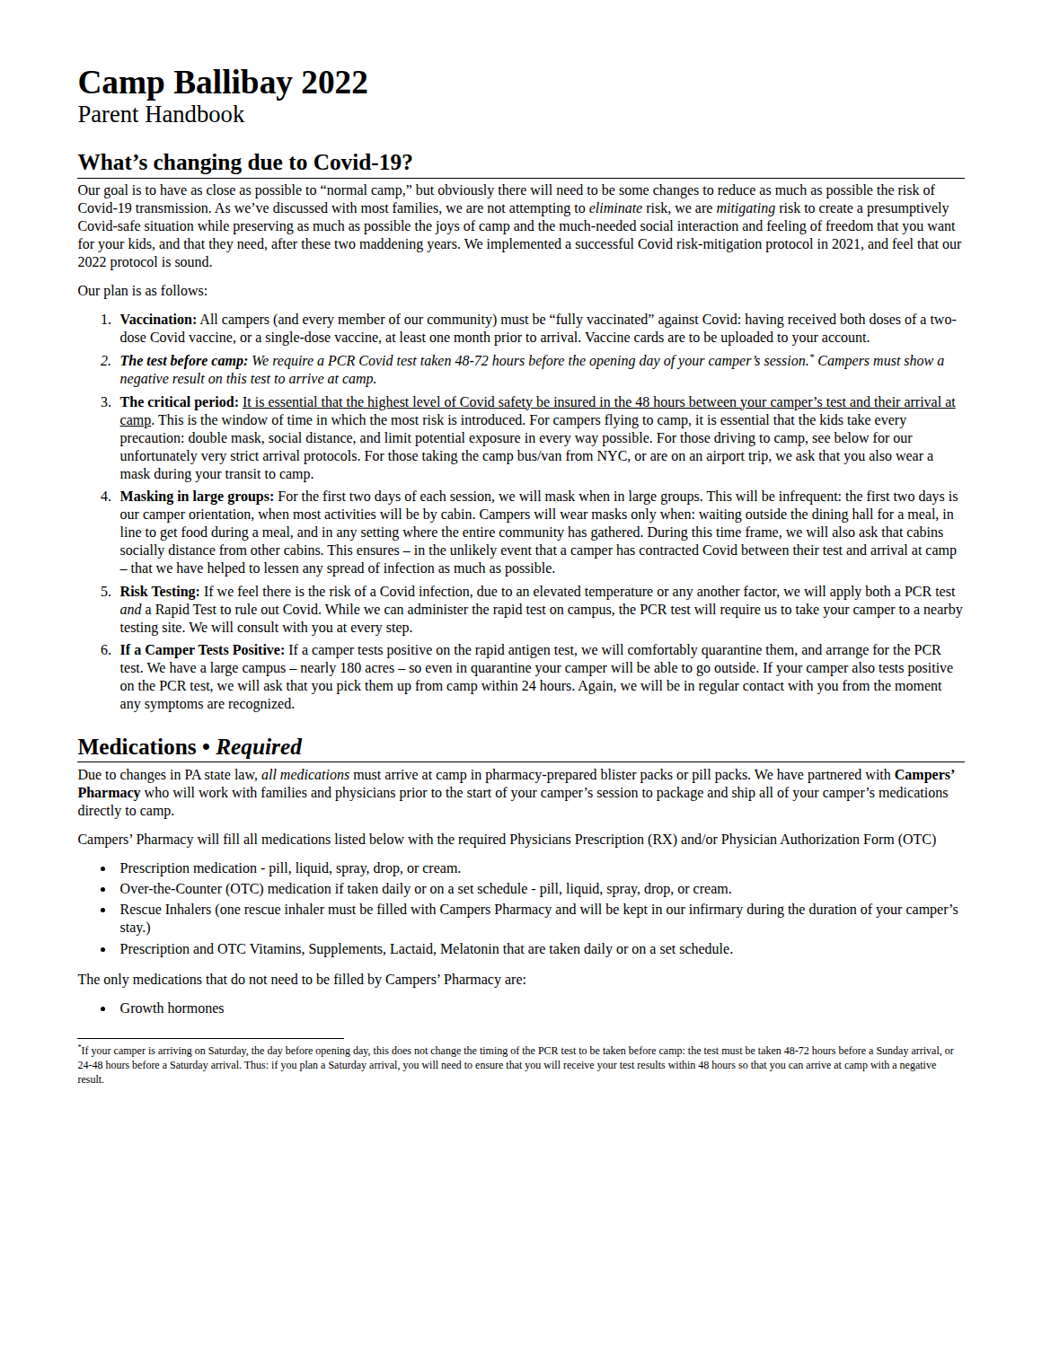Camp Ballibay 2022
Parent Handbook
What’s changing due to Covid-19?
Our goal is to have as close as possible to “normal camp,” but obviously there will need to be some changes to reduce as much as possible the risk of Covid-19 transmission. As we’ve discussed with most families, we are not attempting to eliminate risk, we are mitigating risk to create a presumptively Covid-safe situation while preserving as much as possible the joys of camp and the much-needed social interaction and feeling of freedom that you want for your kids, and that they need, after these two maddening years. We implemented a successful Covid risk-mitigation protocol in 2021, and feel that our 2022 protocol is sound.
Our plan is as follows:
Vaccination: All campers (and every member of our community) must be “fully vaccinated” against Covid: having received both doses of a two-dose Covid vaccine, or a single-dose vaccine, at least one month prior to arrival. Vaccine cards are to be uploaded to your account.
The test before camp: We require a PCR Covid test taken 48-72 hours before the opening day of your camper’s session.* Campers must show a negative result on this test to arrive at camp.
The critical period: It is essential that the highest level of Covid safety be insured in the 48 hours between your camper’s test and their arrival at camp. This is the window of time in which the most risk is introduced. For campers flying to camp, it is essential that the kids take every precaution: double mask, social distance, and limit potential exposure in every way possible. For those driving to camp, see below for our unfortunately very strict arrival protocols. For those taking the camp bus/van from NYC, or are on an airport trip, we ask that you also wear a mask during your transit to camp.
Masking in large groups: For the first two days of each session, we will mask when in large groups. This will be infrequent: the first two days is our camper orientation, when most activities will be by cabin. Campers will wear masks only when: waiting outside the dining hall for a meal, in line to get food during a meal, and in any setting where the entire community has gathered. During this time frame, we will also ask that cabins socially distance from other cabins. This ensures – in the unlikely event that a camper has contracted Covid between their test and arrival at camp – that we have helped to lessen any spread of infection as much as possible.
Risk Testing: If we feel there is the risk of a Covid infection, due to an elevated temperature or any another factor, we will apply both a PCR test and a Rapid Test to rule out Covid. While we can administer the rapid test on campus, the PCR test will require us to take your camper to a nearby testing site. We will consult with you at every step.
If a Camper Tests Positive: If a camper tests positive on the rapid antigen test, we will comfortably quarantine them, and arrange for the PCR test. We have a large campus – nearly 180 acres – so even in quarantine your camper will be able to go outside. If your camper also tests positive on the PCR test, we will ask that you pick them up from camp within 24 hours. Again, we will be in regular contact with you from the moment any symptoms are recognized.
Medications • Required
Due to changes in PA state law, all medications must arrive at camp in pharmacy-prepared blister packs or pill packs. We have partnered with Campers’ Pharmacy who will work with families and physicians prior to the start of your camper’s session to package and ship all of your camper’s medications directly to camp.
Campers’ Pharmacy will fill all medications listed below with the required Physicians Prescription (RX) and/or Physician Authorization Form (OTC)
Prescription medication - pill, liquid, spray, drop, or cream.
Over-the-Counter (OTC) medication if taken daily or on a set schedule - pill, liquid, spray, drop, or cream.
Rescue Inhalers (one rescue inhaler must be filled with Campers Pharmacy and will be kept in our infirmary during the duration of your camper’s stay.)
Prescription and OTC Vitamins, Supplements, Lactaid, Melatonin that are taken daily or on a set schedule.
The only medications that do not need to be filled by Campers’ Pharmacy are:
Growth hormones
*If your camper is arriving on Saturday, the day before opening day, this does not change the timing of the PCR test to be taken before camp: the test must be taken 48-72 hours before a Sunday arrival, or 24-48 hours before a Saturday arrival. Thus: if you plan a Saturday arrival, you will need to ensure that you will receive your test results within 48 hours so that you can arrive at camp with a negative result.